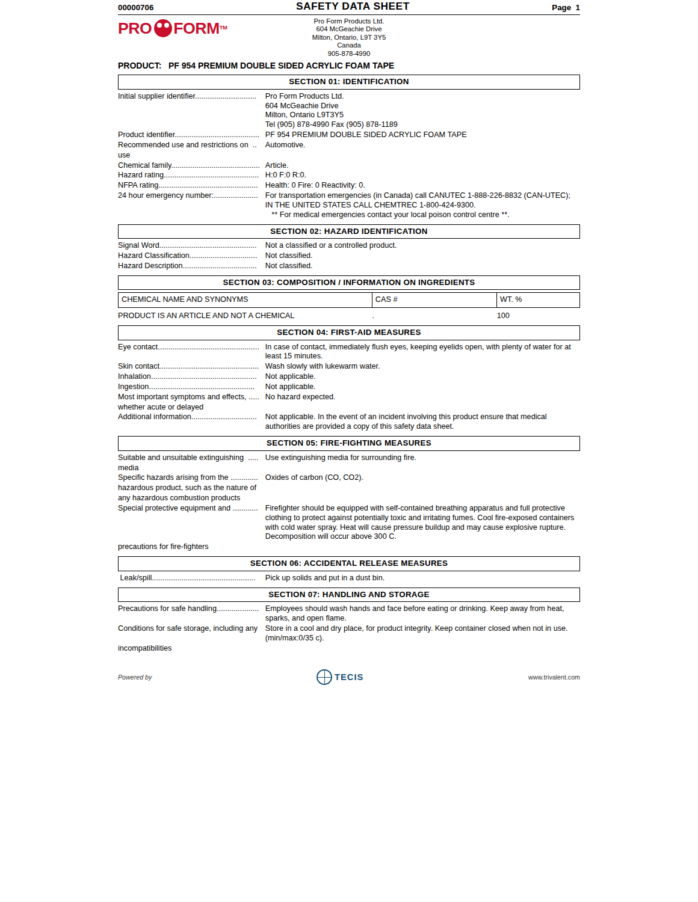00000706
SAFETY DATA SHEET
Page 1
PRO FORM TM
Pro Form Products Ltd.
604 McGeachie Drive
Milton, Ontario, L9T 3Y5
Canada
905-878-4990
PRODUCT: PF 954 PREMIUM DOUBLE SIDED ACRYLIC FOAM TAPE
SECTION 01: IDENTIFICATION
| Initial supplier identifier ............................. | Pro Form Products Ltd. 604 McGeachie Drive Milton, Ontario L9T3Y5 Tel (905) 878-4990 Fax (905) 878-1189 |
| Product identifier ........................................ | PF 954 PREMIUM DOUBLE SIDED ACRYLIC FOAM TAPE |
| Recommended use and restrictions on .. | Automotive. |
| use | |
| Chemical family .......................................... | Article. |
| Hazard rating ............................................. | H:0 F:0 R:0. |
| NFPA rating ............................................... | Health: 0 Fire: 0 Reactivity: 0. |
| 24 hour emergency number: ..................... | For transportation emergencies (in Canada) call CANUTEC 1-888-226-8832 (CAN-UTEC); IN THE UNITED STATES CALL CHEMTREC 1-800-424-9300. ** For medical emergencies contact your local poison control centre **. |
SECTION 02: HAZARD IDENTIFICATION
| Signal Word .............................................. | Not a classified or a controlled product. |
| Hazard Classification ................................ | Not classified. |
| Hazard Description ................................... | Not classified. |
SECTION 03: COMPOSITION / INFORMATION ON INGREDIENTS
| CHEMICAL NAME AND SYNONYMS | CAS # | WT. % |
| --- | --- | --- |
| PRODUCT IS AN ARTICLE AND NOT A CHEMICAL | . | 100 |
SECTION 04: FIRST-AID MEASURES
| Eye contact ................................................ | In case of contact, immediately flush eyes, keeping eyelids open, with plenty of water for at least 15 minutes. |
| Skin contact ............................................... | Wash slowly with lukewarm water. |
| Inhalation .................................................. | Not applicable. |
| Ingestion .................................................. | Not applicable. |
| Most important symptoms and effects, ..... | No hazard expected. |
| whether acute or delayed | |
| Additional information ............................... | Not applicable. In the event of an incident involving this product ensure that medical authorities are provided a copy of this safety data sheet. |
SECTION 05: FIRE-FIGHTING MEASURES
| Suitable and unsuitable extinguishing ..... | Use extinguishing media for surrounding fire. |
| media | |
| Specific hazards arising from the ............. | Oxides of carbon (CO, CO2). |
| hazardous product, such as the nature of | |
| any hazardous combustion products | |
| Special protective equipment and ............ | Firefighter should be equipped with self-contained breathing apparatus and full protective clothing to protect against potentially toxic and irritating fumes. Cool fire-exposed containers with cold water spray. Heat will cause pressure buildup and may cause explosive rupture. Decomposition will occur above 300 C. |
| precautions for fire-fighters | |
SECTION 06: ACCIDENTAL RELEASE MEASURES
| Leak/spill ................................................. | Pick up solids and put in a dust bin. |
SECTION 07: HANDLING AND STORAGE
| Precautions for safe handling .................... | Employees should wash hands and face before eating or drinking. Keep away from heat, sparks, and open flame. |
| Conditions for safe storage, including any | Store in a cool and dry place, for product integrity. Keep container closed when not in use. (min/max:0/35 c). |
| incompatibilities | |
Powered by
TECIS
www.trivalent.com